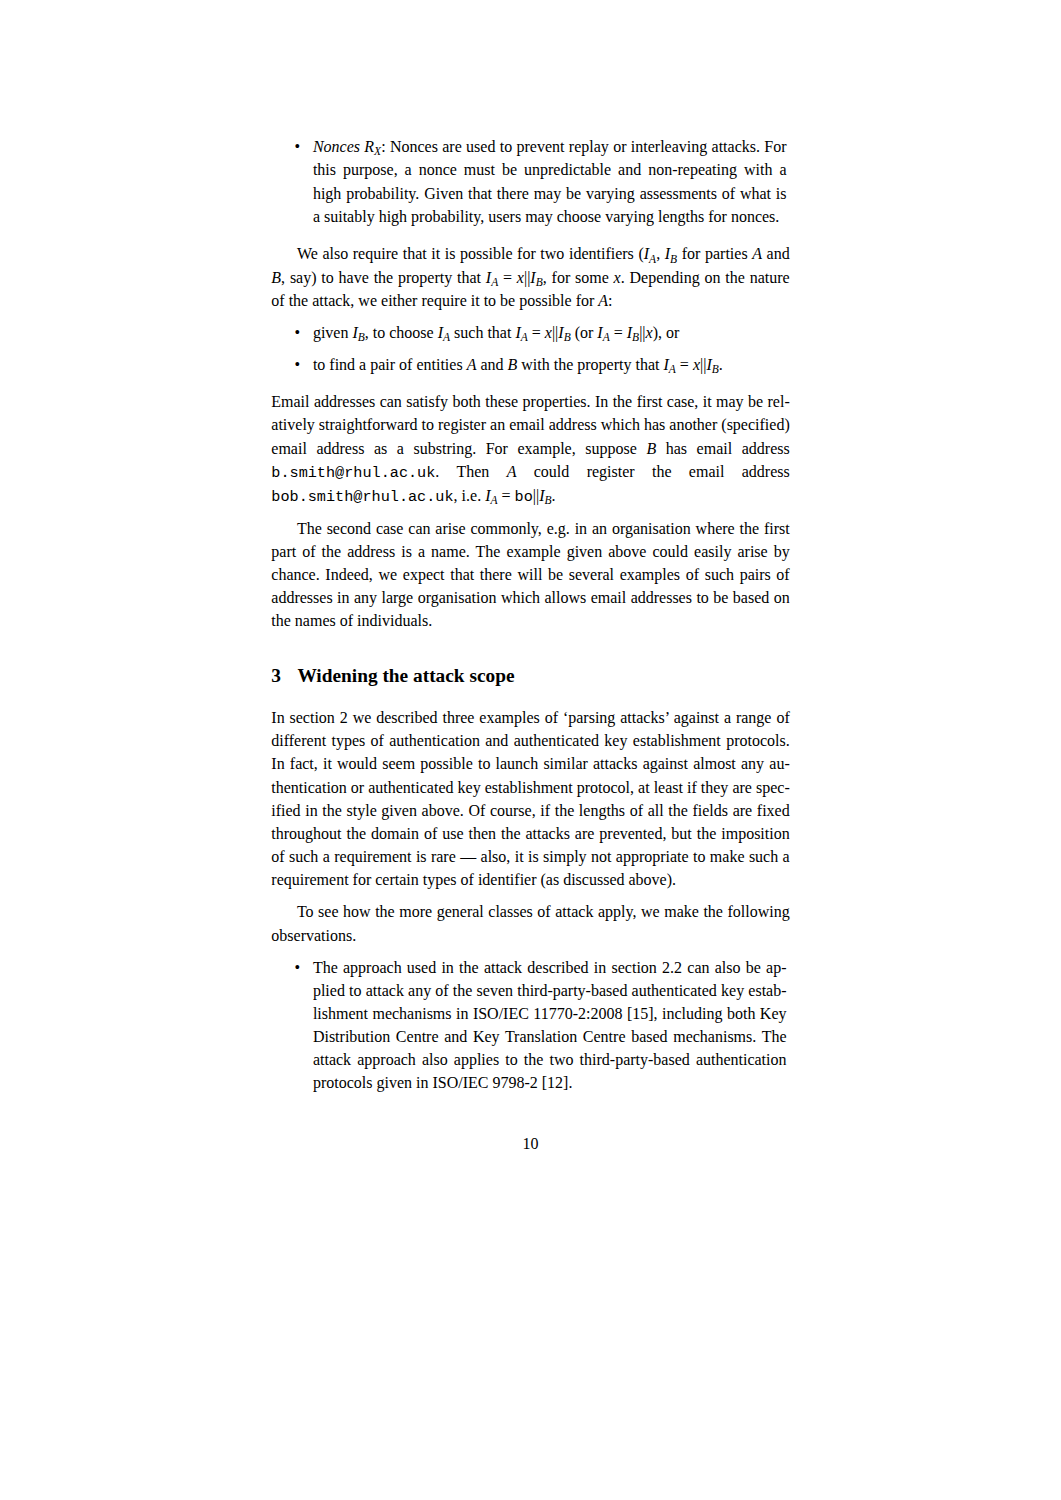Nonces RX: Nonces are used to prevent replay or interleaving attacks. For this purpose, a nonce must be unpredictable and non-repeating with a high probability. Given that there may be varying assessments of what is a suitably high probability, users may choose varying lengths for nonces.
We also require that it is possible for two identifiers (IA, IB for parties A and B, say) to have the property that IA = x||IB, for some x. Depending on the nature of the attack, we either require it to be possible for A:
given IB, to choose IA such that IA = x||IB (or IA = IB||x), or
to find a pair of entities A and B with the property that IA = x||IB.
Email addresses can satisfy both these properties. In the first case, it may be relatively straightforward to register an email address which has another (specified) email address as a substring. For example, suppose B has email address b.smith@rhul.ac.uk. Then A could register the email address bob.smith@rhul.ac.uk, i.e. IA = bo||IB.
The second case can arise commonly, e.g. in an organisation where the first part of the address is a name. The example given above could easily arise by chance. Indeed, we expect that there will be several examples of such pairs of addresses in any large organisation which allows email addresses to be based on the names of individuals.
3 Widening the attack scope
In section 2 we described three examples of ‘parsing attacks’ against a range of different types of authentication and authenticated key establishment protocols. In fact, it would seem possible to launch similar attacks against almost any authentication or authenticated key establishment protocol, at least if they are specified in the style given above. Of course, if the lengths of all the fields are fixed throughout the domain of use then the attacks are prevented, but the imposition of such a requirement is rare — also, it is simply not appropriate to make such a requirement for certain types of identifier (as discussed above).
To see how the more general classes of attack apply, we make the following observations.
The approach used in the attack described in section 2.2 can also be applied to attack any of the seven third-party-based authenticated key establishment mechanisms in ISO/IEC 11770-2:2008 [15], including both Key Distribution Centre and Key Translation Centre based mechanisms. The attack approach also applies to the two third-party-based authentication protocols given in ISO/IEC 9798-2 [12].
10